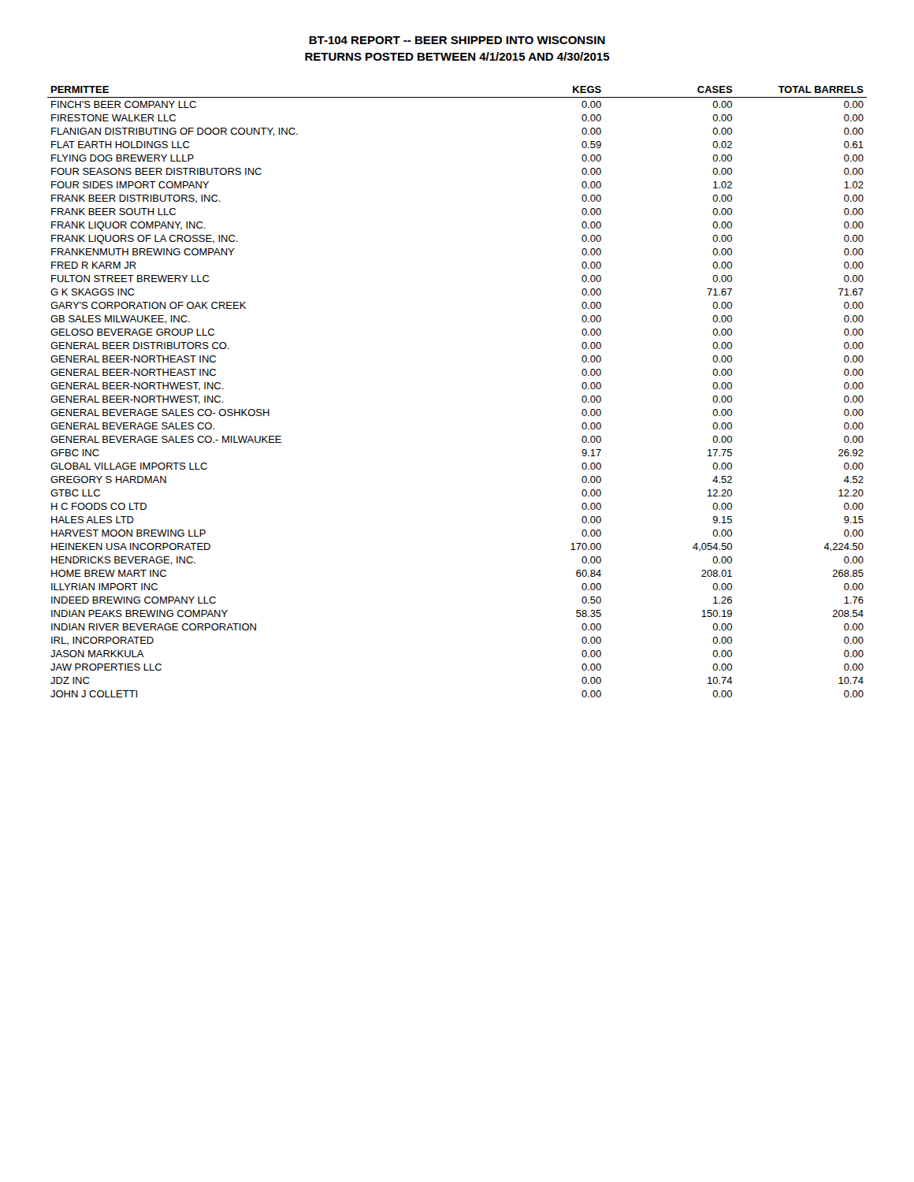BT-104 REPORT -- BEER SHIPPED INTO WISCONSIN
RETURNS POSTED BETWEEN 4/1/2015 AND 4/30/2015
| PERMITTEE | KEGS | CASES | TOTAL BARRELS |
| --- | --- | --- | --- |
| FINCH'S BEER COMPANY LLC | 0.00 | 0.00 | 0.00 |
| FIRESTONE WALKER LLC | 0.00 | 0.00 | 0.00 |
| FLANIGAN DISTRIBUTING OF DOOR COUNTY, INC. | 0.00 | 0.00 | 0.00 |
| FLAT EARTH HOLDINGS LLC | 0.59 | 0.02 | 0.61 |
| FLYING DOG BREWERY LLLP | 0.00 | 0.00 | 0.00 |
| FOUR SEASONS BEER DISTRIBUTORS INC | 0.00 | 0.00 | 0.00 |
| FOUR SIDES IMPORT COMPANY | 0.00 | 1.02 | 1.02 |
| FRANK BEER DISTRIBUTORS, INC. | 0.00 | 0.00 | 0.00 |
| FRANK BEER SOUTH LLC | 0.00 | 0.00 | 0.00 |
| FRANK LIQUOR COMPANY, INC. | 0.00 | 0.00 | 0.00 |
| FRANK LIQUORS OF LA CROSSE, INC. | 0.00 | 0.00 | 0.00 |
| FRANKENMUTH BREWING COMPANY | 0.00 | 0.00 | 0.00 |
| FRED R KARM JR | 0.00 | 0.00 | 0.00 |
| FULTON STREET BREWERY LLC | 0.00 | 0.00 | 0.00 |
| G K SKAGGS INC | 0.00 | 71.67 | 71.67 |
| GARY'S CORPORATION OF OAK CREEK | 0.00 | 0.00 | 0.00 |
| GB SALES MILWAUKEE, INC. | 0.00 | 0.00 | 0.00 |
| GELOSO BEVERAGE GROUP LLC | 0.00 | 0.00 | 0.00 |
| GENERAL BEER DISTRIBUTORS CO. | 0.00 | 0.00 | 0.00 |
| GENERAL BEER-NORTHEAST INC | 0.00 | 0.00 | 0.00 |
| GENERAL BEER-NORTHEAST INC | 0.00 | 0.00 | 0.00 |
| GENERAL BEER-NORTHWEST, INC. | 0.00 | 0.00 | 0.00 |
| GENERAL BEER-NORTHWEST, INC. | 0.00 | 0.00 | 0.00 |
| GENERAL BEVERAGE SALES CO- OSHKOSH | 0.00 | 0.00 | 0.00 |
| GENERAL BEVERAGE SALES CO. | 0.00 | 0.00 | 0.00 |
| GENERAL BEVERAGE SALES CO.- MILWAUKEE | 0.00 | 0.00 | 0.00 |
| GFBC INC | 9.17 | 17.75 | 26.92 |
| GLOBAL VILLAGE IMPORTS LLC | 0.00 | 0.00 | 0.00 |
| GREGORY S HARDMAN | 0.00 | 4.52 | 4.52 |
| GTBC LLC | 0.00 | 12.20 | 12.20 |
| H C FOODS CO LTD | 0.00 | 0.00 | 0.00 |
| HALES ALES LTD | 0.00 | 9.15 | 9.15 |
| HARVEST MOON BREWING LLP | 0.00 | 0.00 | 0.00 |
| HEINEKEN USA INCORPORATED | 170.00 | 4,054.50 | 4,224.50 |
| HENDRICKS BEVERAGE, INC. | 0.00 | 0.00 | 0.00 |
| HOME BREW MART INC | 60.84 | 208.01 | 268.85 |
| ILLYRIAN IMPORT INC | 0.00 | 0.00 | 0.00 |
| INDEED BREWING COMPANY LLC | 0.50 | 1.26 | 1.76 |
| INDIAN PEAKS BREWING COMPANY | 58.35 | 150.19 | 208.54 |
| INDIAN RIVER BEVERAGE CORPORATION | 0.00 | 0.00 | 0.00 |
| IRL, INCORPORATED | 0.00 | 0.00 | 0.00 |
| JASON MARKKULA | 0.00 | 0.00 | 0.00 |
| JAW PROPERTIES LLC | 0.00 | 0.00 | 0.00 |
| JDZ INC | 0.00 | 10.74 | 10.74 |
| JOHN J COLLETTI | 0.00 | 0.00 | 0.00 |